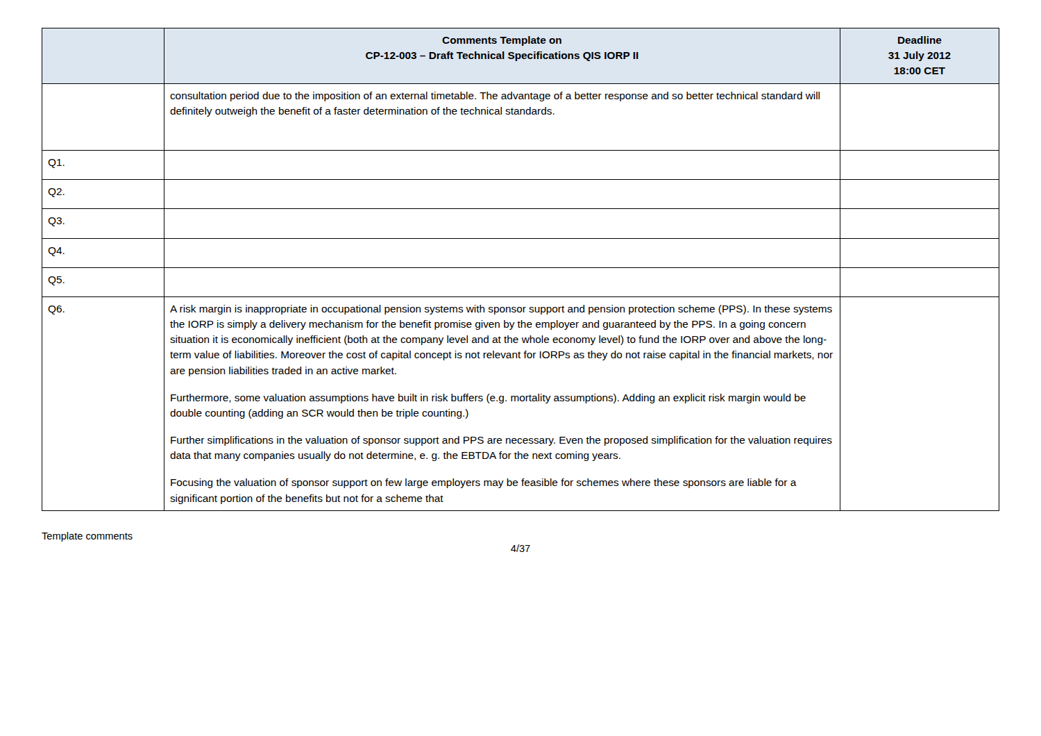| | Comments Template on CP-12-003 – Draft Technical Specifications QIS IORP II | Deadline 31 July 2012 18:00 CET |
| --- | --- | --- |
| | consultation period due to the imposition of an external timetable. The advantage of a better response and so better technical standard will definitely outweigh the benefit of a faster determination of the technical standards. | |
| Q1. | | |
| Q2. | | |
| Q3. | | |
| Q4. | | |
| Q5. | | |
| Q6. | A risk margin is inappropriate in occupational pension systems with sponsor support and pension protection scheme (PPS). In these systems the IORP is simply a delivery mechanism for the benefit promise given by the employer and guaranteed by the PPS. In a going concern situation it is economically inefficient (both at the company level and at the whole economy level) to fund the IORP over and above the long-term value of liabilities. Moreover the cost of capital concept is not relevant for IORPs as they do not raise capital in the financial markets, nor are pension liabilities traded in an active market. Furthermore, some valuation assumptions have built in risk buffers (e.g. mortality assumptions). Adding an explicit risk margin would be double counting (adding an SCR would then be triple counting.) Further simplifications in the valuation of sponsor support and PPS are necessary. Even the proposed simplification for the valuation requires data that many companies usually do not determine, e. g. the EBTDA for the next coming years. Focusing the valuation of sponsor support on few large employers may be feasible for schemes where these sponsors are liable for a significant portion of the benefits but not for a scheme that | |
Template comments
4/37